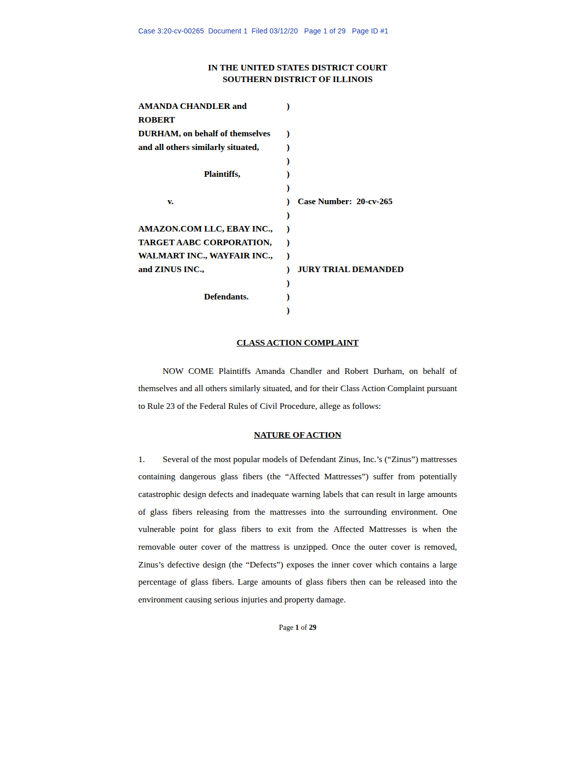Case 3:20-cv-00265 Document 1 Filed 03/12/20 Page 1 of 29 Page ID #1
IN THE UNITED STATES DISTRICT COURT
SOUTHERN DISTRICT OF ILLINOIS
| AMANDA CHANDLER and ROBERT | ) | |
| DURHAM, on behalf of themselves | ) | |
| and all others similarly situated, | ) | |
| | ) | |
| Plaintiffs, | ) | |
| | ) | |
| v. | ) | Case Number: 20-cv-265 |
| | ) | |
| AMAZON.COM LLC, EBAY INC., | ) | |
| TARGET AABC CORPORATION, | ) | |
| WALMART INC., WAYFAIR INC., | ) | |
| and ZINUS INC., | ) | JURY TRIAL DEMANDED |
| | ) | |
| Defendants. | ) | |
| | ) | |
CLASS ACTION COMPLAINT
NOW COME Plaintiffs Amanda Chandler and Robert Durham, on behalf of themselves and all others similarly situated, and for their Class Action Complaint pursuant to Rule 23 of the Federal Rules of Civil Procedure, allege as follows:
NATURE OF ACTION
1. Several of the most popular models of Defendant Zinus, Inc.’s (“Zinus”) mattresses containing dangerous glass fibers (the “Affected Mattresses”) suffer from potentially catastrophic design defects and inadequate warning labels that can result in large amounts of glass fibers releasing from the mattresses into the surrounding environment. One vulnerable point for glass fibers to exit from the Affected Mattresses is when the removable outer cover of the mattress is unzipped. Once the outer cover is removed, Zinus’s defective design (the “Defects”) exposes the inner cover which contains a large percentage of glass fibers. Large amounts of glass fibers then can be released into the environment causing serious injuries and property damage.
Page 1 of 29